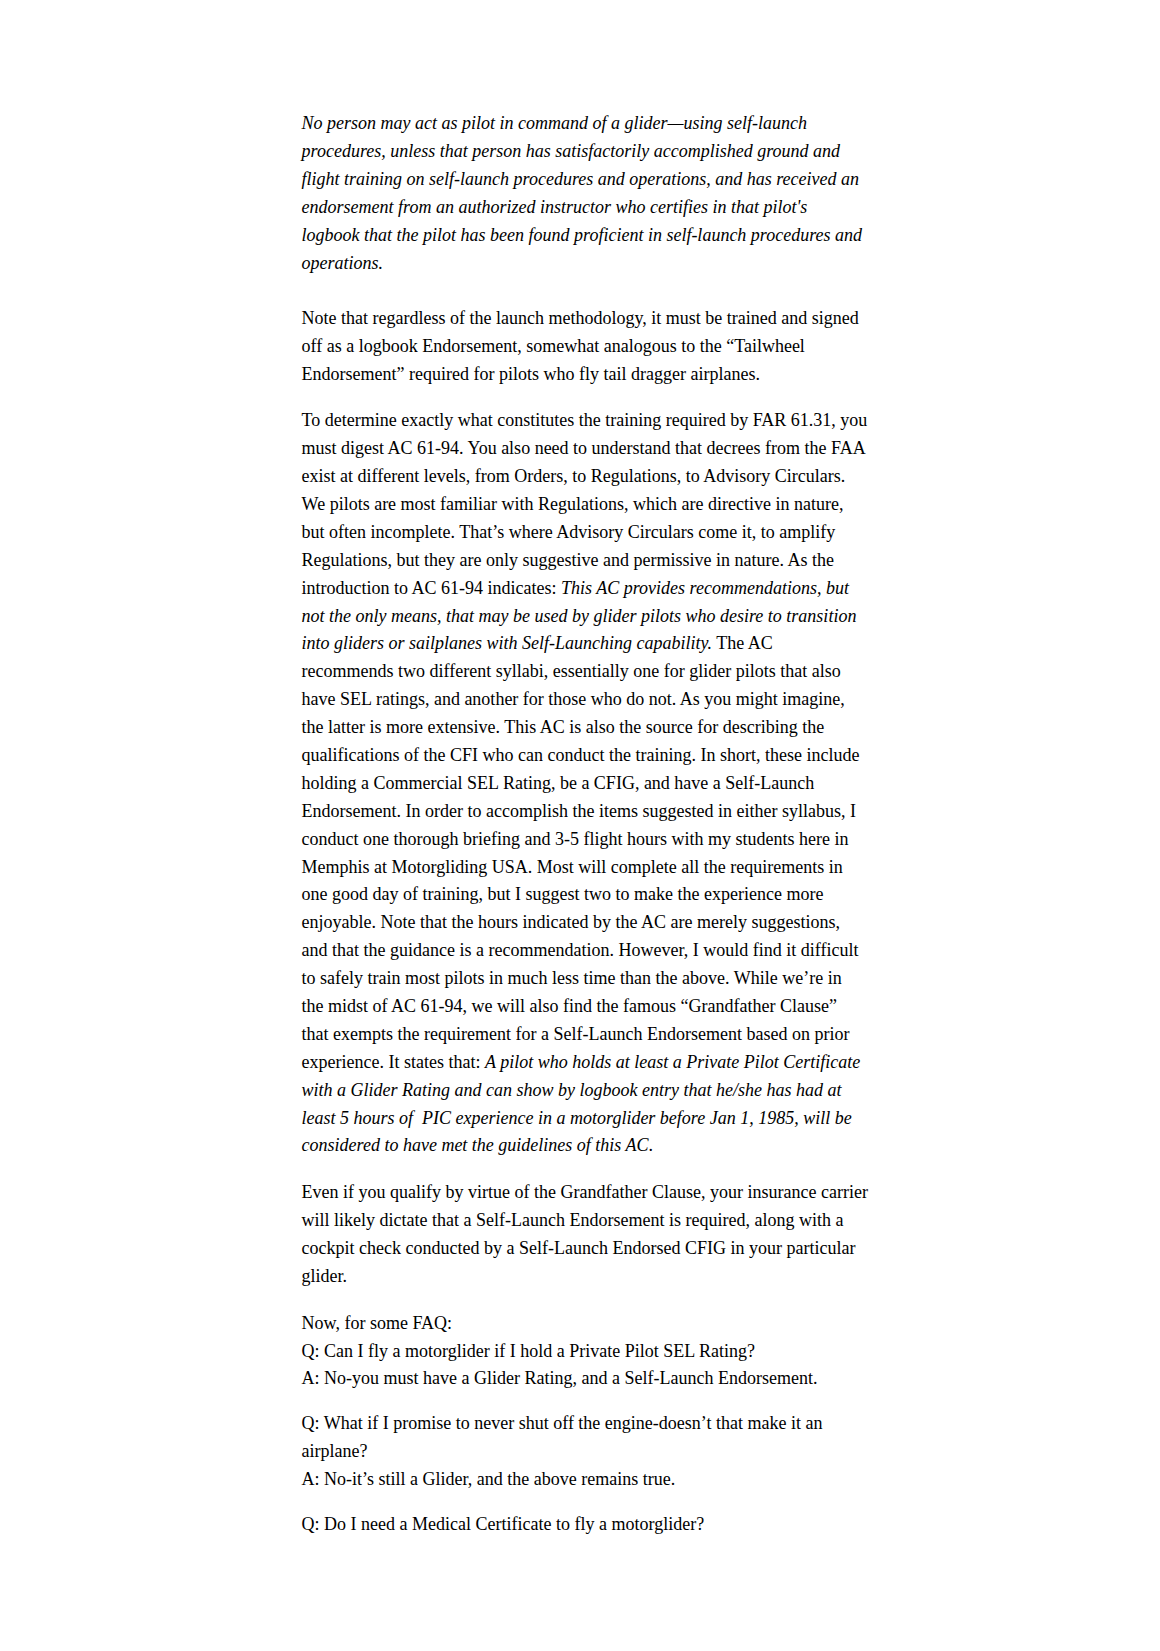No person may act as pilot in command of a glider—using self-launch procedures, unless that person has satisfactorily accomplished ground and flight training on self-launch procedures and operations, and has received an endorsement from an authorized instructor who certifies in that pilot's logbook that the pilot has been found proficient in self-launch procedures and operations.
Note that regardless of the launch methodology, it must be trained and signed off as a logbook Endorsement, somewhat analogous to the “Tailwheel Endorsement” required for pilots who fly tail dragger airplanes.
To determine exactly what constitutes the training required by FAR 61.31, you must digest AC 61-94. You also need to understand that decrees from the FAA exist at different levels, from Orders, to Regulations, to Advisory Circulars. We pilots are most familiar with Regulations, which are directive in nature, but often incomplete. That’s where Advisory Circulars come it, to amplify Regulations, but they are only suggestive and permissive in nature. As the introduction to AC 61-94 indicates: This AC provides recommendations, but not the only means, that may be used by glider pilots who desire to transition into gliders or sailplanes with Self-Launching capability. The AC recommends two different syllabi, essentially one for glider pilots that also have SEL ratings, and another for those who do not. As you might imagine, the latter is more extensive. This AC is also the source for describing the qualifications of the CFI who can conduct the training. In short, these include holding a Commercial SEL Rating, be a CFIG, and have a Self-Launch Endorsement. In order to accomplish the items suggested in either syllabus, I conduct one thorough briefing and 3-5 flight hours with my students here in Memphis at Motorgliding USA. Most will complete all the requirements in one good day of training, but I suggest two to make the experience more enjoyable. Note that the hours indicated by the AC are merely suggestions, and that the guidance is a recommendation. However, I would find it difficult to safely train most pilots in much less time than the above. While we’re in the midst of AC 61-94, we will also find the famous “Grandfather Clause” that exempts the requirement for a Self-Launch Endorsement based on prior experience. It states that: A pilot who holds at least a Private Pilot Certificate with a Glider Rating and can show by logbook entry that he/she has had at least 5 hours of PIC experience in a motorglider before Jan 1, 1985, will be considered to have met the guidelines of this AC.
Even if you qualify by virtue of the Grandfather Clause, your insurance carrier will likely dictate that a Self-Launch Endorsement is required, along with a cockpit check conducted by a Self-Launch Endorsed CFIG in your particular glider.
Now, for some FAQ:
Q: Can I fly a motorglider if I hold a Private Pilot SEL Rating?
A: No-you must have a Glider Rating, and a Self-Launch Endorsement.
Q: What if I promise to never shut off the engine-doesn’t that make it an airplane?
A: No-it’s still a Glider, and the above remains true.
Q: Do I need a Medical Certificate to fly a motorglider?